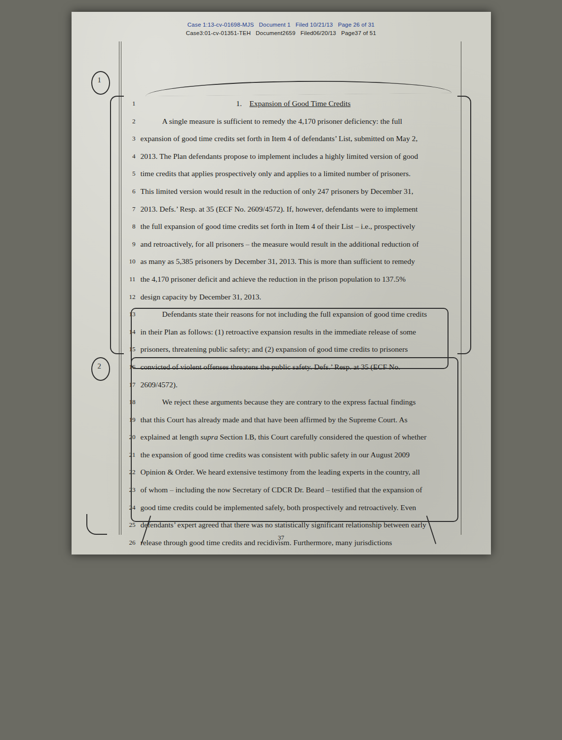Case 1:13-cv-01698-MJS Document 1 Filed 10/21/13 Page 26 of 31
Case3:01-cv-01351-TEH Document2659 Filed06/20/13 Page37 of 51
1
2
3
4
5
6
7
8
9
10
11
12
13
14
15
16
17
18
19
20
21
22
23
24
25
26
27
28
1. Expansion of Good Time Credits
A single measure is sufficient to remedy the 4,170 prisoner deficiency: the full
expansion of good time credits set forth in Item 4 of defendants’ List, submitted on May 2,
2013. The Plan defendants propose to implement includes a highly limited version of good
time credits that applies prospectively only and applies to a limited number of prisoners.
This limited version would result in the reduction of only 247 prisoners by December 31,
2013. Defs.’ Resp. at 35 (ECF No. 2609/4572). If, however, defendants were to implement
the full expansion of good time credits set forth in Item 4 of their List – i.e., prospectively
and retroactively, for all prisoners – the measure would result in the additional reduction of
as many as 5,385 prisoners by December 31, 2013. This is more than sufficient to remedy
the 4,170 prisoner deficit and achieve the reduction in the prison population to 137.5%
design capacity by December 31, 2013.
Defendants state their reasons for not including the full expansion of good time credits
in their Plan as follows: (1) retroactive expansion results in the immediate release of some
prisoners, threatening public safety; and (2) expansion of good time credits to prisoners
convicted of violent offenses threatens the public safety. Defs.’ Resp. at 35 (ECF No.
2609/4572).
We reject these arguments because they are contrary to the express factual findings
that this Court has already made and that have been affirmed by the Supreme Court. As
explained at length supra Section I.B, this Court carefully considered the question of whether
the expansion of good time credits was consistent with public safety in our August 2009
Opinion & Order. We heard extensive testimony from the leading experts in the country, all
of whom – including the now Secretary of CDCR Dr. Beard – testified that the expansion of
good time credits could be implemented safely, both prospectively and retroactively. Even
defendants’ expert agreed that there was no statistically significant relationship between early
release through good time credits and recidivism. Furthermore, many jurisdictions
(including a number of counties in California) had safely used the expansion of good time
credits to reduce their prison populations. We therefore concluded that the expansion of
37